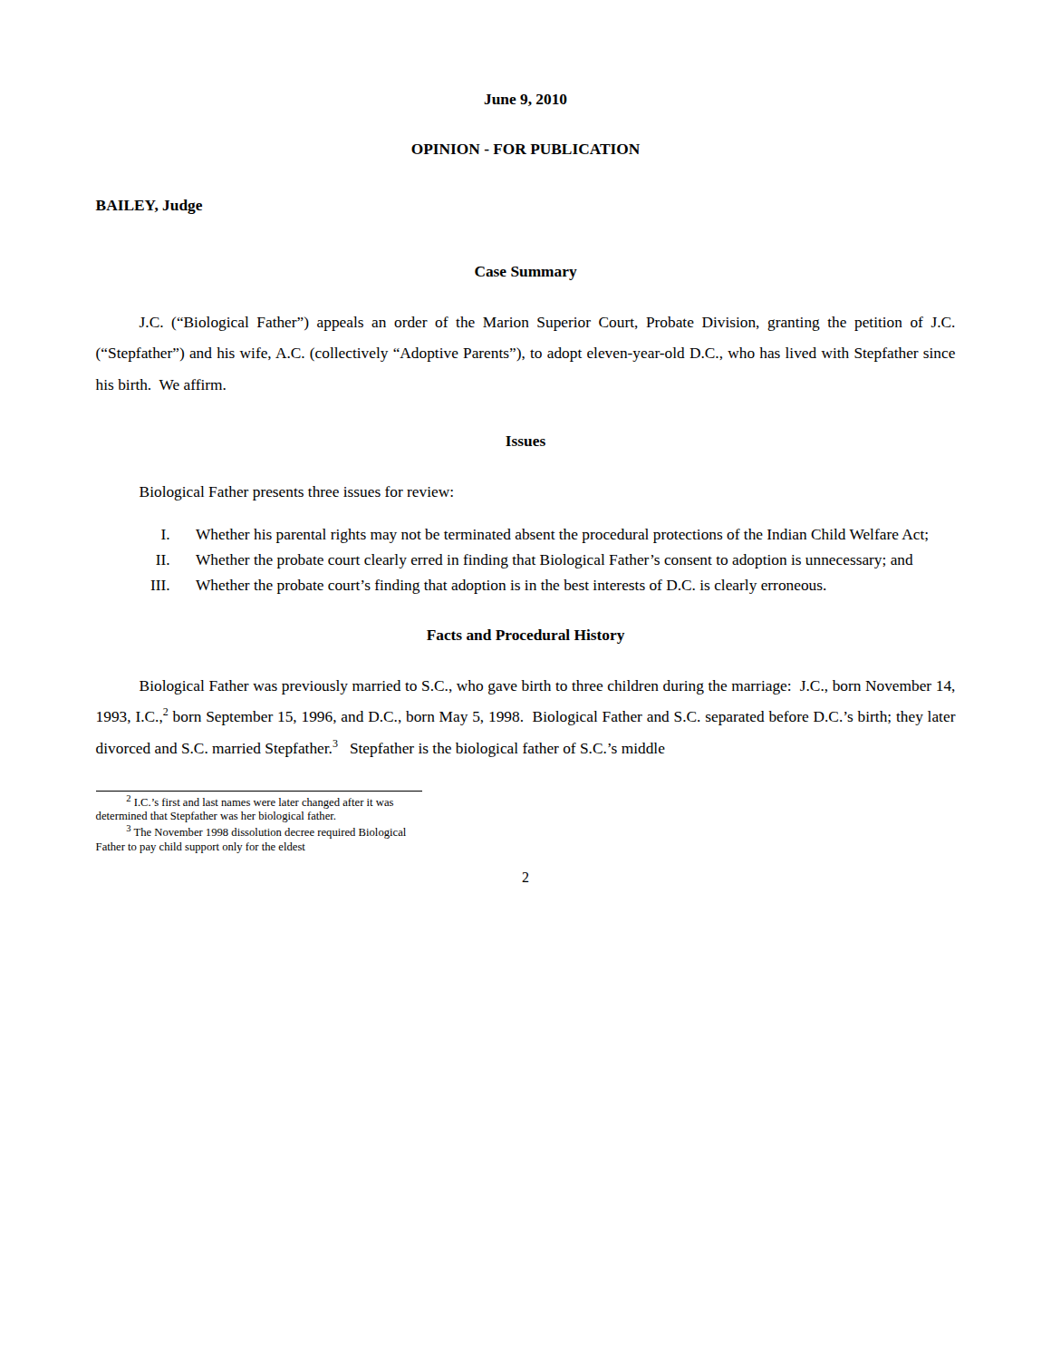June 9, 2010
OPINION - FOR PUBLICATION
BAILEY, Judge
Case Summary
J.C. (“Biological Father”) appeals an order of the Marion Superior Court, Probate Division, granting the petition of J.C. (“Stepfather”) and his wife, A.C. (collectively “Adoptive Parents”), to adopt eleven-year-old D.C., who has lived with Stepfather since his birth. We affirm.
Issues
Biological Father presents three issues for review:
Whether his parental rights may not be terminated absent the procedural protections of the Indian Child Welfare Act;
Whether the probate court clearly erred in finding that Biological Father’s consent to adoption is unnecessary; and
Whether the probate court’s finding that adoption is in the best interests of D.C. is clearly erroneous.
Facts and Procedural History
Biological Father was previously married to S.C., who gave birth to three children during the marriage: J.C., born November 14, 1993, I.C.,2 born September 15, 1996, and D.C., born May 5, 1998. Biological Father and S.C. separated before D.C.’s birth; they later divorced and S.C. married Stepfather.3 Stepfather is the biological father of S.C.’s middle
2 I.C.’s first and last names were later changed after it was determined that Stepfather was her biological father.
3 The November 1998 dissolution decree required Biological Father to pay child support only for the eldest
2